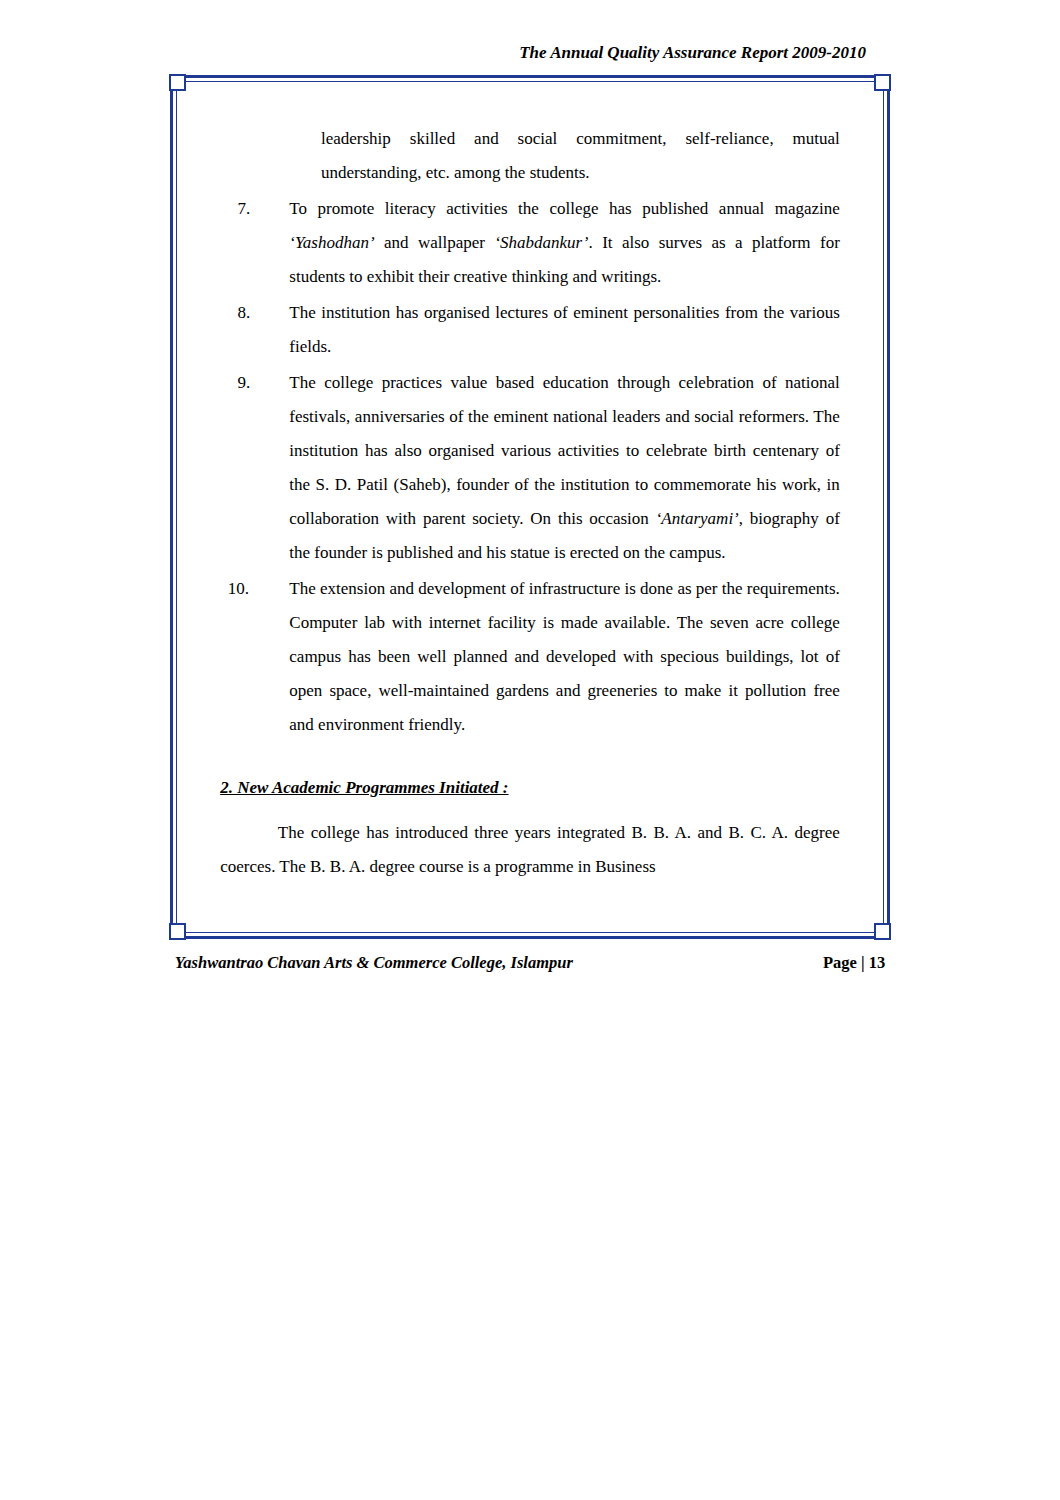The Annual Quality Assurance Report 2009-2010
leadership skilled and social commitment, self-reliance, mutual understanding, etc. among the students.
7. To promote literacy activities the college has published annual magazine ‘Yashodhan’ and wallpaper ‘Shabdankur’. It also surves as a platform for students to exhibit their creative thinking and writings.
8. The institution has organised lectures of eminent personalities from the various fields.
9. The college practices value based education through celebration of national festivals, anniversaries of the eminent national leaders and social reformers. The institution has also organised various activities to celebrate birth centenary of the S. D. Patil (Saheb), founder of the institution to commemorate his work, in collaboration with parent society. On this occasion ‘Antaryami’, biography of the founder is published and his statue is erected on the campus.
10. The extension and development of infrastructure is done as per the requirements. Computer lab with internet facility is made available. The seven acre college campus has been well planned and developed with specious buildings, lot of open space, well-maintained gardens and greeneries to make it pollution free and environment friendly.
2. New Academic Programmes Initiated :
The college has introduced three years integrated B. B. A. and B. C. A. degree coerces. The B. B. A. degree course is a programme in Business
Yashwantrao Chavan Arts & Commerce College, Islampur Page | 13